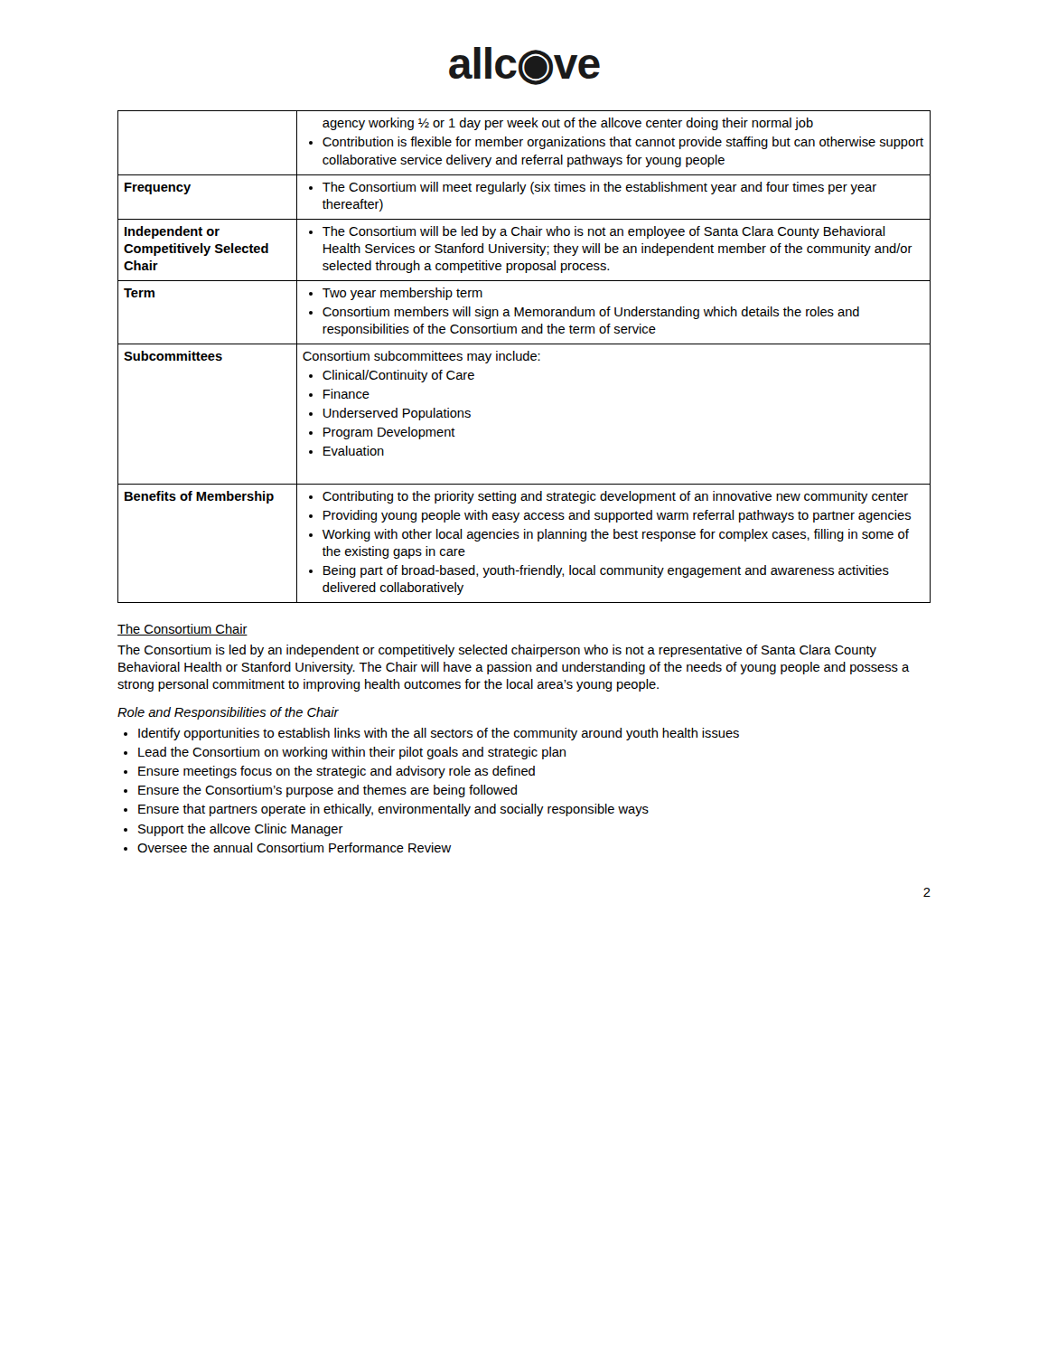allc◉ve
| | agency working ½ or 1 day per week out of the allcove center doing their normal job Contribution is flexible for member organizations that cannot provide staffing but can otherwise support collaborative service delivery and referral pathways for young people |
| Frequency | The Consortium will meet regularly (six times in the establishment year and four times per year thereafter) |
| Independent or Competitively Selected Chair | The Consortium will be led by a Chair who is not an employee of Santa Clara County Behavioral Health Services or Stanford University; they will be an independent member of the community and/or selected through a competitive proposal process. |
| Term | Two year membership term Consortium members will sign a Memorandum of Understanding which details the roles and responsibilities of the Consortium and the term of service |
| Subcommittees | Consortium subcommittees may include: Clinical/Continuity of Care Finance Underserved Populations Program Development Evaluation |
| Benefits of Membership | Contributing to the priority setting and strategic development of an innovative new community center Providing young people with easy access and supported warm referral pathways to partner agencies Working with other local agencies in planning the best response for complex cases, filling in some of the existing gaps in care Being part of broad-based, youth-friendly, local community engagement and awareness activities delivered collaboratively |
The Consortium Chair
The Consortium is led by an independent or competitively selected chairperson who is not a representative of Santa Clara County Behavioral Health or Stanford University. The Chair will have a passion and understanding of the needs of young people and possess a strong personal commitment to improving health outcomes for the local area’s young people.
Role and Responsibilities of the Chair
Identify opportunities to establish links with the all sectors of the community around youth health issues
Lead the Consortium on working within their pilot goals and strategic plan
Ensure meetings focus on the strategic and advisory role as defined
Ensure the Consortium’s purpose and themes are being followed
Ensure that partners operate in ethically, environmentally and socially responsible ways
Support the allcove Clinic Manager
Oversee the annual Consortium Performance Review
2